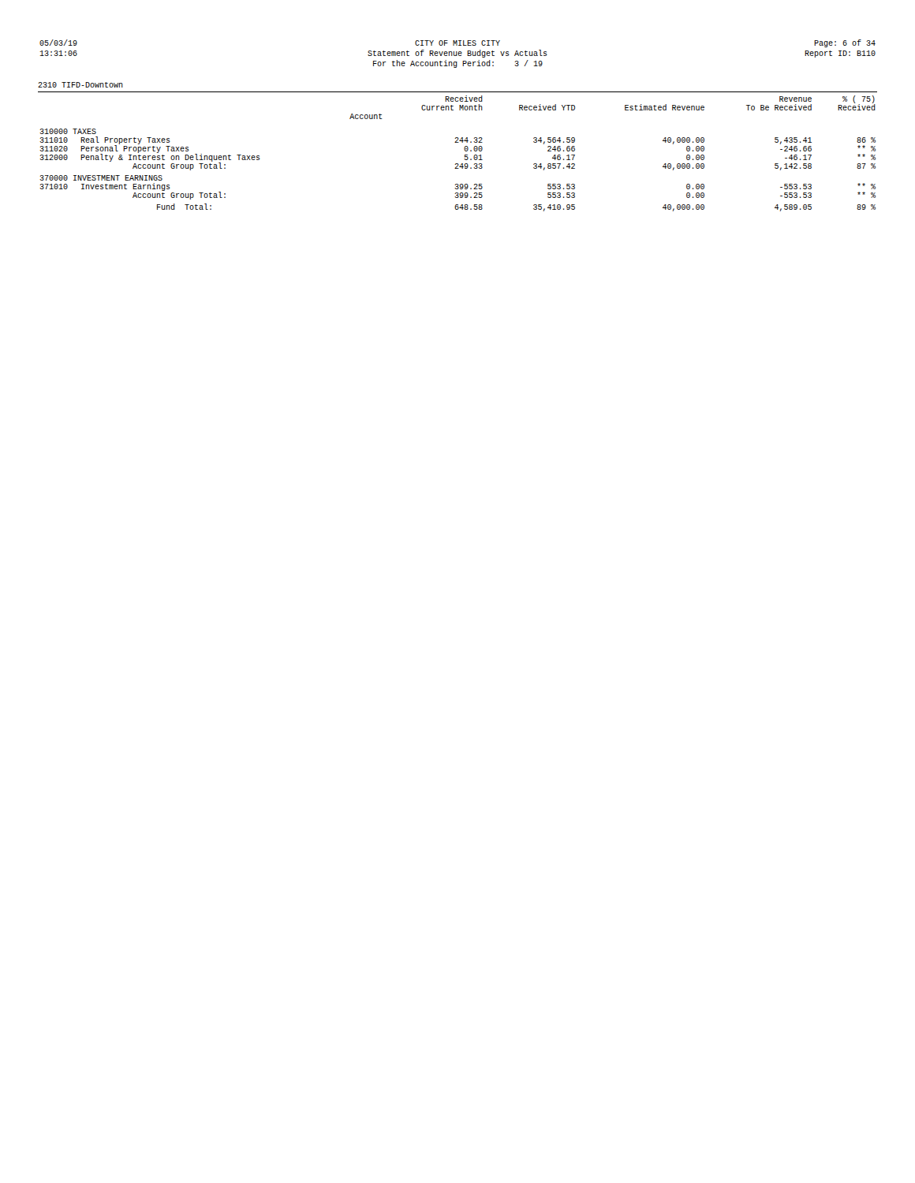| 05/03/19 | CITY OF MILES CITY | Page: 6 of 34 |
| 13:31:06 | Statement of Revenue Budget vs Actuals | Report ID: B110 |
| | For the Accounting Period: 3 / 19 | |
2310 TIFD-Downtown
| | Received Current Month | Received YTD | Estimated Revenue | Revenue To Be Received | % ( 75) Received |
| --- | --- | --- | --- | --- | --- |
| Account | | | | | |
| 310000 TAXES | | | | | |
| 311010 Real Property Taxes | 244.32 | 34,564.59 | 40,000.00 | 5,435.41 | 86 % |
| 311020 Personal Property Taxes | 0.00 | 246.66 | 0.00 | -246.66 | ** % |
| 312000 Penalty & Interest on Delinquent Taxes | 5.01 | 46.17 | 0.00 | -46.17 | ** % |
| Account Group Total: | 249.33 | 34,857.42 | 40,000.00 | 5,142.58 | 87 % |
| 370000 INVESTMENT EARNINGS | | | | | |
| 371010 Investment Earnings | 399.25 | 553.53 | 0.00 | -553.53 | ** % |
| Account Group Total: | 399.25 | 553.53 | 0.00 | -553.53 | ** % |
| Fund Total: | 648.58 | 35,410.95 | 40,000.00 | 4,589.05 | 89 % |